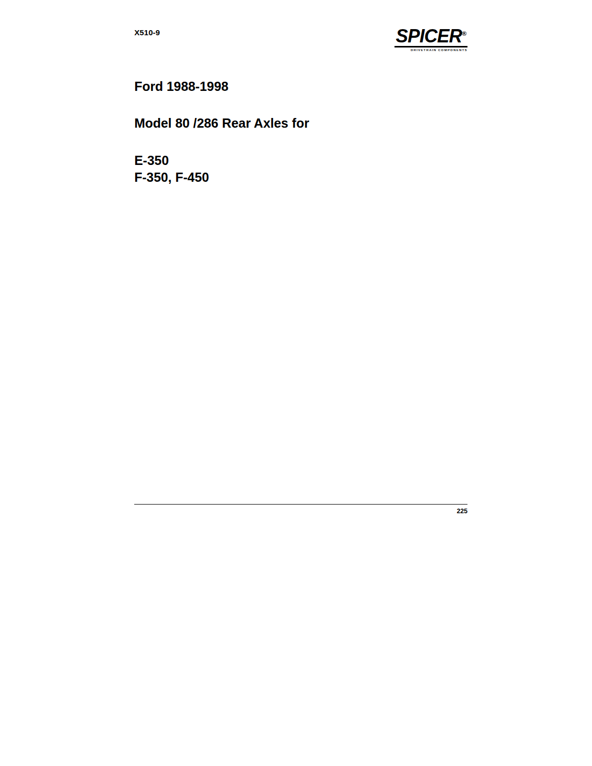X510-9
SPICER®
Drivetrain Components
Ford 1988-1998
Model 80 /286 Rear Axles for
E-350
F-350, F-450
225